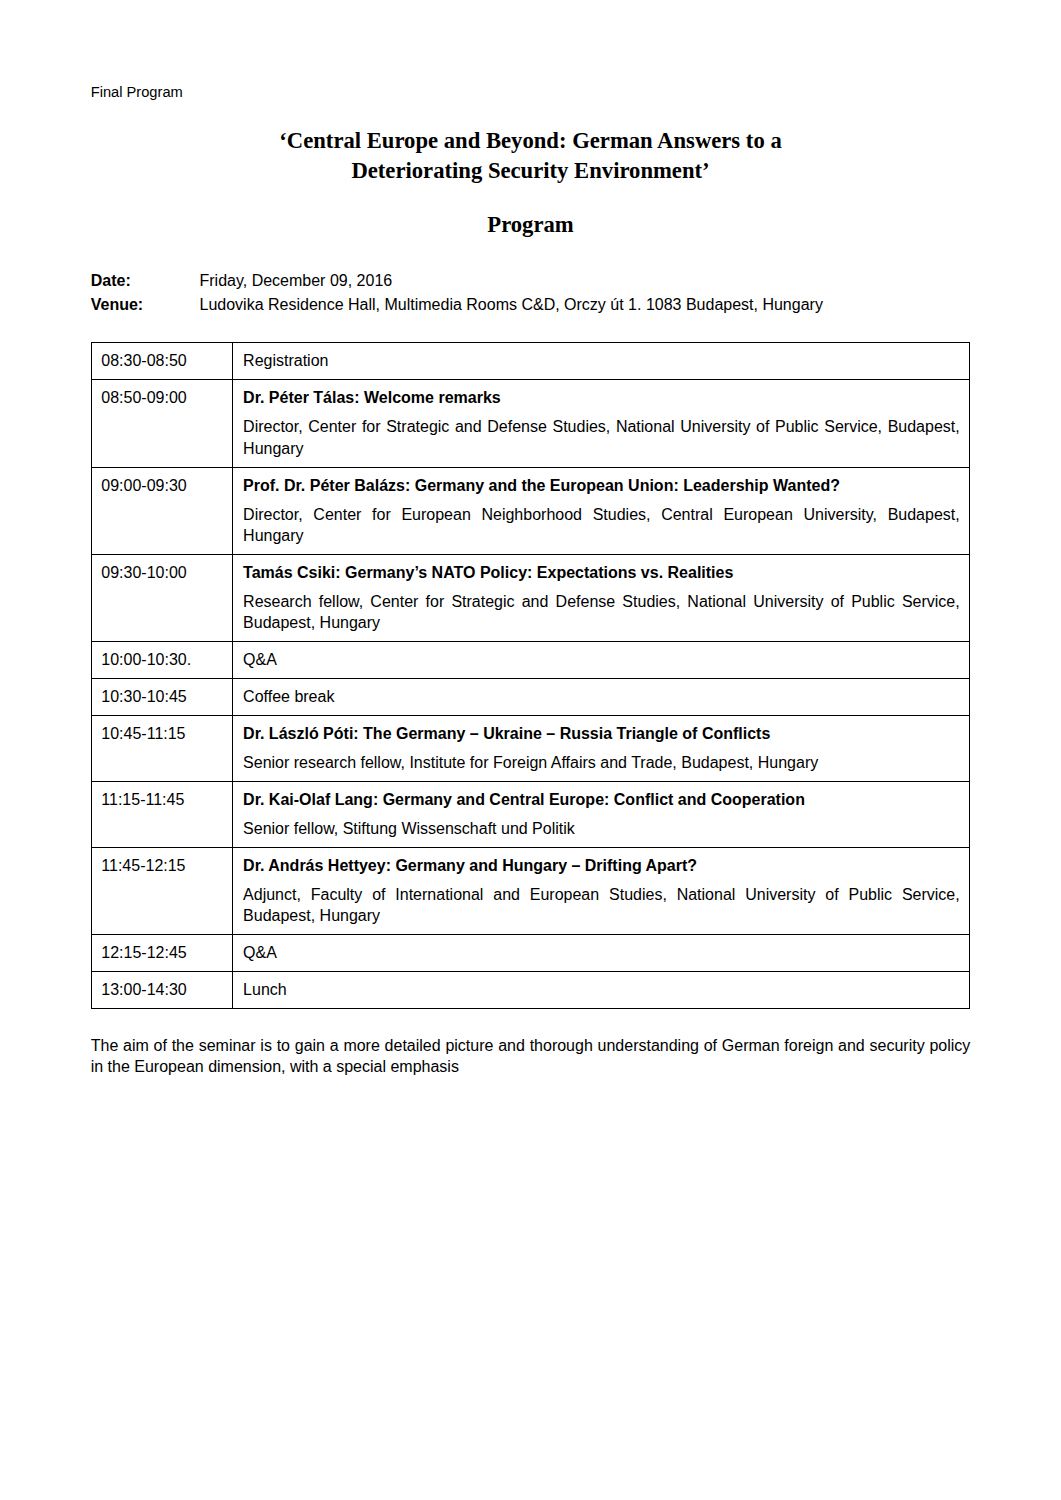Final Program
‘Central Europe and Beyond: German Answers to a
Deteriorating Security Environment’
Program
| Date: | Friday, December 09, 2016 |
| Venue: | Ludovika Residence Hall, Multimedia Rooms C&D, Orczy út 1. 1083 Budapest, Hungary |
| 08:30-08:50 | Registration |
| 08:50-09:00 | Dr. Péter Tálas: Welcome remarks Director, Center for Strategic and Defense Studies, National University of Public Service, Budapest, Hungary |
| 09:00-09:30 | Prof. Dr. Péter Balázs: Germany and the European Union: Leadership Wanted? Director, Center for European Neighborhood Studies, Central European University, Budapest, Hungary |
| 09:30-10:00 | Tamás Csiki: Germany’s NATO Policy: Expectations vs. Realities Research fellow, Center for Strategic and Defense Studies, National University of Public Service, Budapest, Hungary |
| 10:00-10:30. | Q&A |
| 10:30-10:45 | Coffee break |
| 10:45-11:15 | Dr. László Póti: The Germany – Ukraine – Russia Triangle of Conflicts Senior research fellow, Institute for Foreign Affairs and Trade, Budapest, Hungary |
| 11:15-11:45 | Dr. Kai-Olaf Lang: Germany and Central Europe: Conflict and Cooperation Senior fellow, Stiftung Wissenschaft und Politik |
| 11:45-12:15 | Dr. András Hettyey: Germany and Hungary – Drifting Apart? Adjunct, Faculty of International and European Studies, National University of Public Service, Budapest, Hungary |
| 12:15-12:45 | Q&A |
| 13:00-14:30 | Lunch |
The aim of the seminar is to gain a more detailed picture and thorough understanding of German foreign and security policy in the European dimension, with a special emphasis